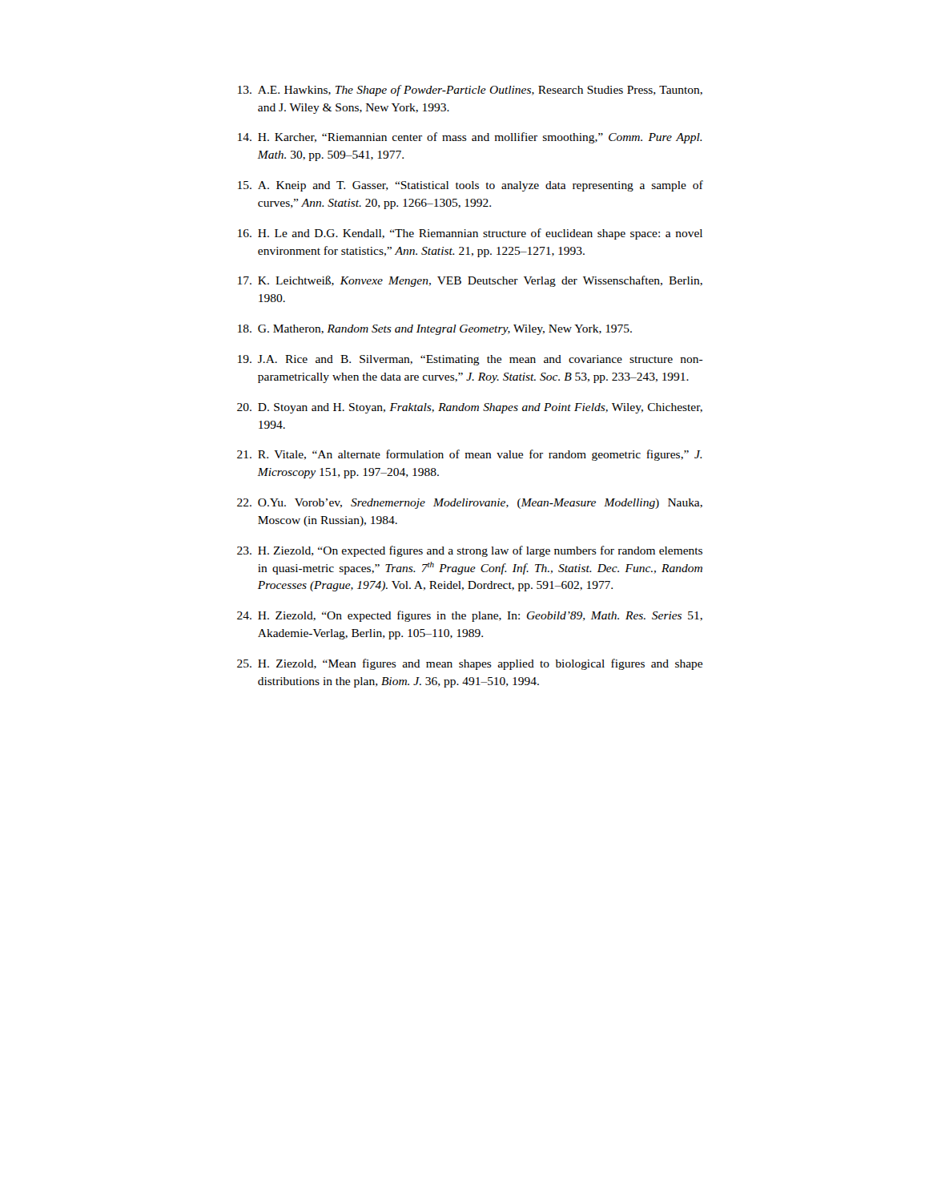13. A.E. Hawkins, The Shape of Powder-Particle Outlines, Research Studies Press, Taunton, and J. Wiley & Sons, New York, 1993.
14. H. Karcher, “Riemannian center of mass and mollifier smoothing,” Comm. Pure Appl. Math. 30, pp. 509–541, 1977.
15. A. Kneip and T. Gasser, “Statistical tools to analyze data representing a sample of curves,” Ann. Statist. 20, pp. 1266–1305, 1992.
16. H. Le and D.G. Kendall, “The Riemannian structure of euclidean shape space: a novel environment for statistics,” Ann. Statist. 21, pp. 1225–1271, 1993.
17. K. Leichtweiß, Konvexe Mengen, VEB Deutscher Verlag der Wissenschaften, Berlin, 1980.
18. G. Matheron, Random Sets and Integral Geometry, Wiley, New York, 1975.
19. J.A. Rice and B. Silverman, “Estimating the mean and covariance structure non-parametrically when the data are curves,” J. Roy. Statist. Soc. B 53, pp. 233–243, 1991.
20. D. Stoyan and H. Stoyan, Fraktals, Random Shapes and Point Fields, Wiley, Chichester, 1994.
21. R. Vitale, “An alternate formulation of mean value for random geometric figures,” J. Microscopy 151, pp. 197–204, 1988.
22. O.Yu. Vorob’ev, Srednemernoje Modelirovanie, (Mean-Measure Modelling) Nauka, Moscow (in Russian), 1984.
23. H. Ziezold, “On expected figures and a strong law of large numbers for random elements in quasi-metric spaces,” Trans. 7th Prague Conf. Inf. Th., Statist. Dec. Func., Random Processes (Prague, 1974). Vol. A, Reidel, Dordrect, pp. 591–602, 1977.
24. H. Ziezold, “On expected figures in the plane, In: Geobild’89, Math. Res. Series 51, Akademie-Verlag, Berlin, pp. 105–110, 1989.
25. H. Ziezold, “Mean figures and mean shapes applied to biological figures and shape distributions in the plan, Biom. J. 36, pp. 491–510, 1994.